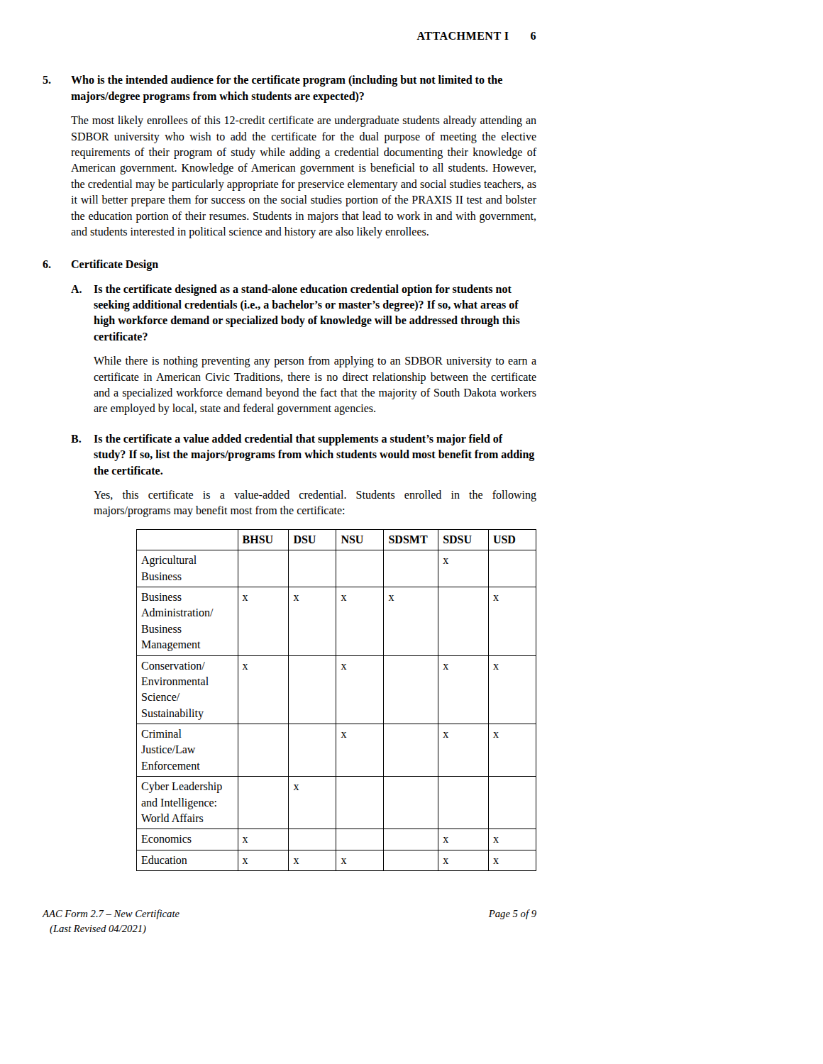ATTACHMENT I 6
5.
Who is the intended audience for the certificate program (including but not limited to the majors/degree programs from which students are expected)?
The most likely enrollees of this 12-credit certificate are undergraduate students already attending an SDBOR university who wish to add the certificate for the dual purpose of meeting the elective requirements of their program of study while adding a credential documenting their knowledge of American government. Knowledge of American government is beneficial to all students. However, the credential may be particularly appropriate for preservice elementary and social studies teachers, as it will better prepare them for success on the social studies portion of the PRAXIS II test and bolster the education portion of their resumes. Students in majors that lead to work in and with government, and students interested in political science and history are also likely enrollees.
6.
Certificate Design
A.
Is the certificate designed as a stand-alone education credential option for students not seeking additional credentials (i.e., a bachelor’s or master’s degree)? If so, what areas of high workforce demand or specialized body of knowledge will be addressed through this certificate?
While there is nothing preventing any person from applying to an SDBOR university to earn a certificate in American Civic Traditions, there is no direct relationship between the certificate and a specialized workforce demand beyond the fact that the majority of South Dakota workers are employed by local, state and federal government agencies.
B.
Is the certificate a value added credential that supplements a student’s major field of study? If so, list the majors/programs from which students would most benefit from adding the certificate.
Yes, this certificate is a value-added credential. Students enrolled in the following majors/programs may benefit most from the certificate:
| | BHSU | DSU | NSU | SDSMT | SDSU | USD |
| --- | --- | --- | --- | --- | --- | --- |
| Agricultural Business | | | | | x | |
| Business Administration/ Business Management | x | x | x | x | | x |
| Conservation/ Environmental Science/ Sustainability | x | | x | | x | x |
| Criminal Justice/Law Enforcement | | | x | | x | x |
| Cyber Leadership and Intelligence: World Affairs | | x | | | | |
| Economics | x | | | | x | x |
| Education | x | x | x | | x | x |
AAC Form 2.7 – New Certificate (Last Revised 04/2021)
Page 5 of 9